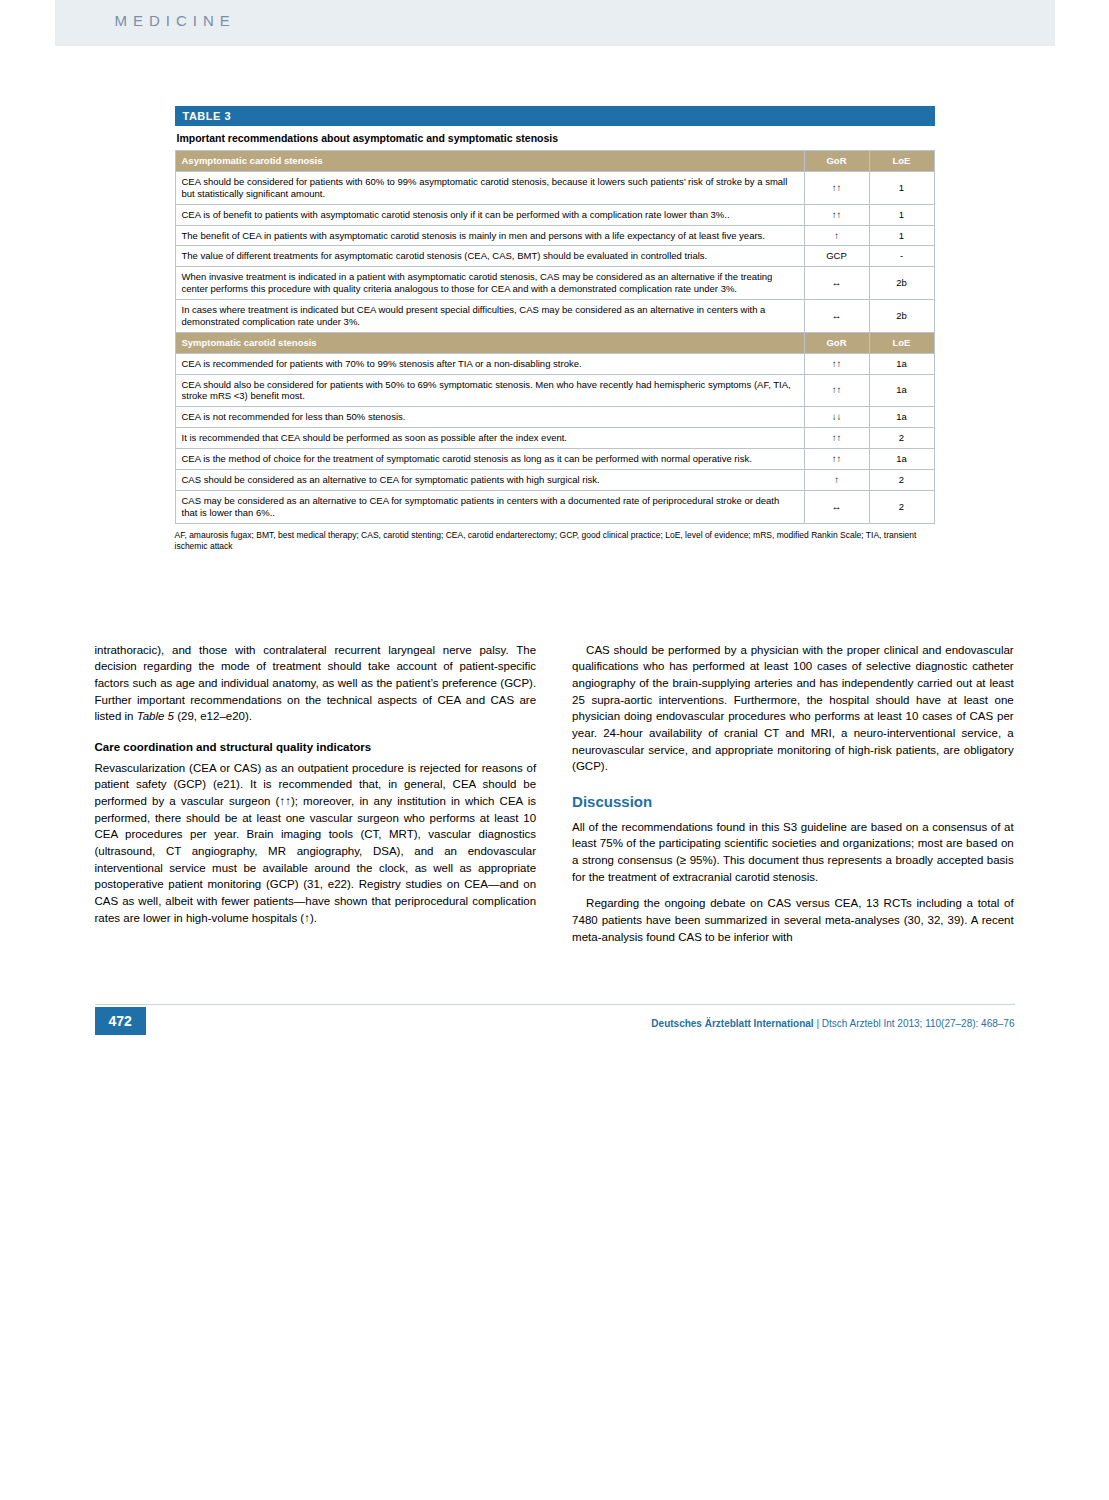MEDICINE
TABLE 3
Important recommendations about asymptomatic and symptomatic stenosis
| Asymptomatic carotid stenosis | GoR | LoE |
| --- | --- | --- |
| CEA should be considered for patients with 60% to 99% asymptomatic carotid stenosis, because it lowers such patients’ risk of stroke by a small but statistically significant amount. | ↑↑ | 1 |
| CEA is of benefit to patients with asymptomatic carotid stenosis only if it can be performed with a complication rate lower than 3%.. | ↑↑ | 1 |
| The benefit of CEA in patients with asymptomatic carotid stenosis is mainly in men and persons with a life expectancy of at least five years. | ↑ | 1 |
| The value of different treatments for asymptomatic carotid stenosis (CEA, CAS, BMT) should be evaluated in controlled trials. | GCP | - |
| When invasive treatment is indicated in a patient with asymptomatic carotid stenosis, CAS may be considered as an alternative if the treating center performs this procedure with quality criteria analogous to those for CEA and with a demonstrated complication rate under 3%. | ↔ | 2b |
| In cases where treatment is indicated but CEA would present special difficulties, CAS may be considered as an alternative in centers with a demonstrated complication rate under 3%. | ↔ | 2b |
| Symptomatic carotid stenosis | GoR | LoE |
| CEA is recommended for patients with 70% to 99% stenosis after TIA or a non-disabling stroke. | ↑↑ | 1a |
| CEA should also be considered for patients with 50% to 69% symptomatic stenosis. Men who have recently had hemispheric symptoms (AF, TIA, stroke mRS <3) benefit most. | ↑↑ | 1a |
| CEA is not recommended for less than 50% stenosis. | ↓↓ | 1a |
| It is recommended that CEA should be performed as soon as possible after the index event. | ↑↑ | 2 |
| CEA is the method of choice for the treatment of symptomatic carotid stenosis as long as it can be performed with normal operative risk. | ↑↑ | 1a |
| CAS should be considered as an alternative to CEA for symptomatic patients with high surgical risk. | ↑ | 2 |
| CAS may be considered as an alternative to CEA for symptomatic patients in centers with a documented rate of periprocedural stroke or death that is lower than 6%.. | ↔ | 2 |
AF, amaurosis fugax; BMT, best medical therapy; CAS, carotid stenting; CEA, carotid endarterectomy; GCP, good clinical practice; LoE, level of evidence; mRS, modified Rankin Scale; TIA, transient ischemic attack
intrathoracic), and those with contralateral recurrent laryngeal nerve palsy. The decision regarding the mode of treatment should take account of patient-specific factors such as age and individual anatomy, as well as the patient’s preference (GCP). Further important recommendations on the technical aspects of CEA and CAS are listed in Table 5 (29, e12–e20).
Care coordination and structural quality indicators
Revascularization (CEA or CAS) as an outpatient procedure is rejected for reasons of patient safety (GCP) (e21). It is recommended that, in general, CEA should be performed by a vascular surgeon (↑↑); moreover, in any institution in which CEA is performed, there should be at least one vascular surgeon who performs at least 10 CEA procedures per year. Brain imaging tools (CT, MRT), vascular diagnostics (ultrasound, CT angiography, MR angiography, DSA), and an endovascular interventional service must be available around the clock, as well as appropriate postoperative patient monitoring (GCP) (31, e22). Registry studies on CEA—and on CAS as well, albeit with fewer patients—have shown that periprocedural complication rates are lower in high-volume hospitals (↑).
CAS should be performed by a physician with the proper clinical and endovascular qualifications who has performed at least 100 cases of selective diagnostic catheter angiography of the brain-supplying arteries and has independently carried out at least 25 supra-aortic interventions. Furthermore, the hospital should have at least one physician doing endovascular procedures who performs at least 10 cases of CAS per year. 24-hour availability of cranial CT and MRI, a neuro-interventional service, a neurovascular service, and appropriate monitoring of high-risk patients, are obligatory (GCP).
Discussion
All of the recommendations found in this S3 guideline are based on a consensus of at least 75% of the participating scientific societies and organizations; most are based on a strong consensus (≥ 95%). This document thus represents a broadly accepted basis for the treatment of extracranial carotid stenosis.
Regarding the ongoing debate on CAS versus CEA, 13 RCTs including a total of 7480 patients have been summarized in several meta-analyses (30, 32, 39). A recent meta-analysis found CAS to be inferior with
472
Deutsches Ärzteblatt International | Dtsch Arztebl Int 2013; 110(27–28): 468–76